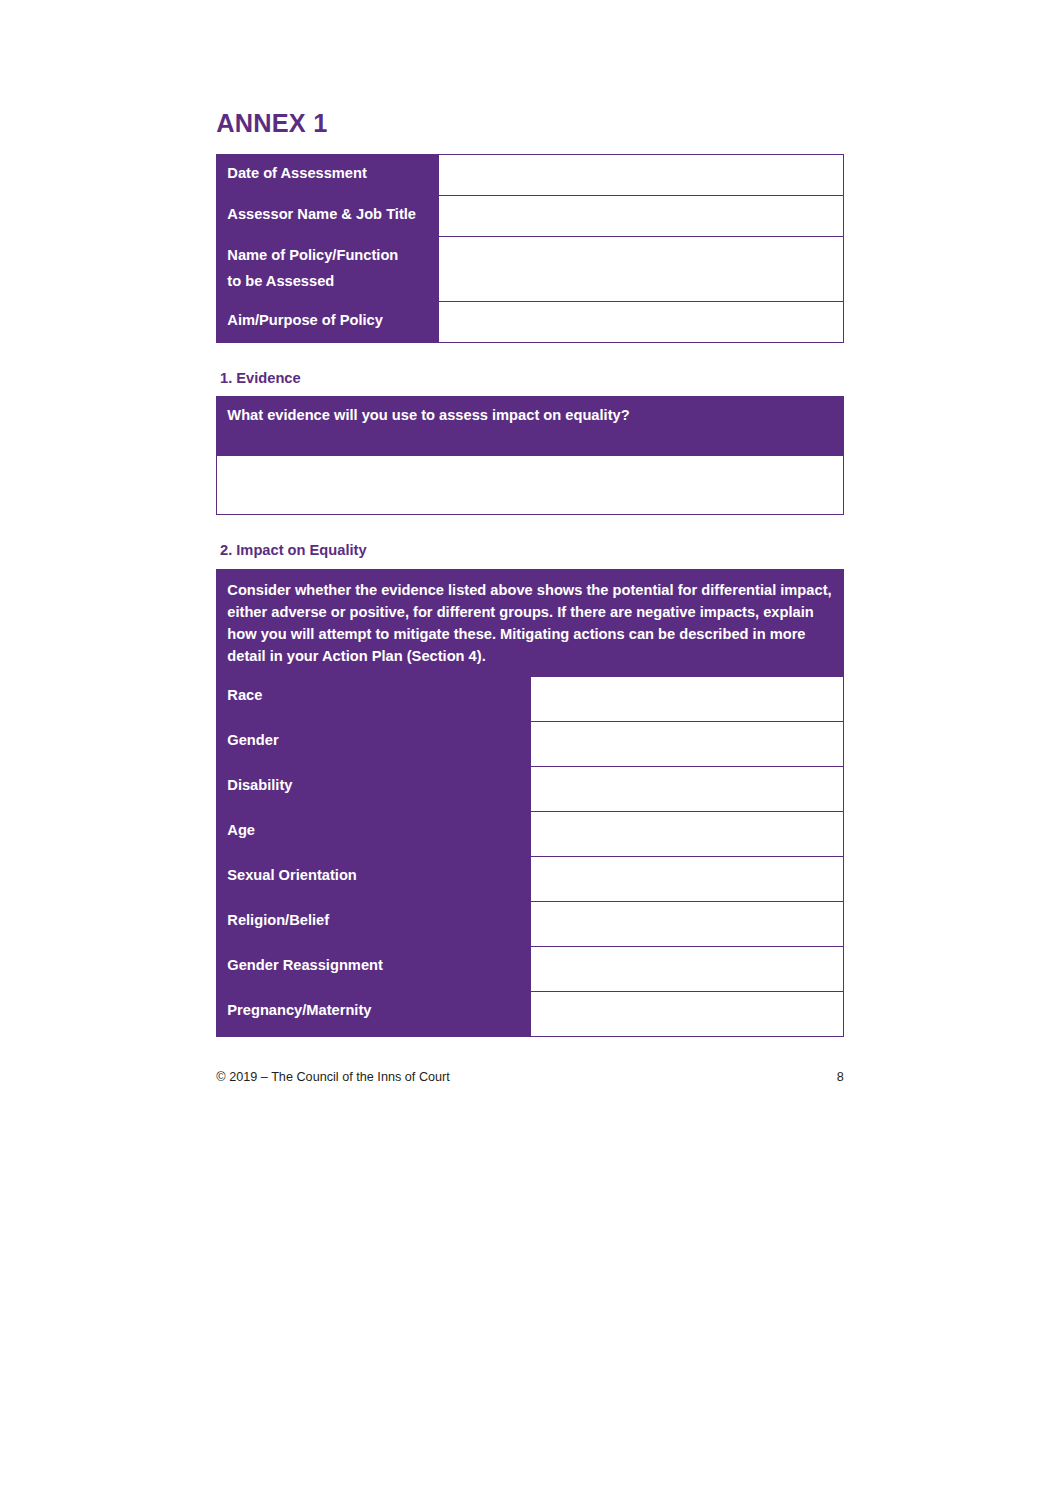ANNEX 1
| Date of Assessment | |
| Assessor Name & Job Title | |
| Name of Policy/Function to be Assessed | |
| Aim/Purpose of Policy | |
Evidence
| What evidence will you use to assess impact on equality? |
Impact on Equality
| Consider whether the evidence listed above shows the potential for differential impact, either adverse or positive, for different groups. If there are negative impacts, explain how you will attempt to mitigate these. Mitigating actions can be described in more detail in your Action Plan (Section 4). |
| Race | |
| Gender | |
| Disability | |
| Age | |
| Sexual Orientation | |
| Religion/Belief | |
| Gender Reassignment | |
| Pregnancy/Maternity | |
© 2019 – The Council of the Inns of Court
8